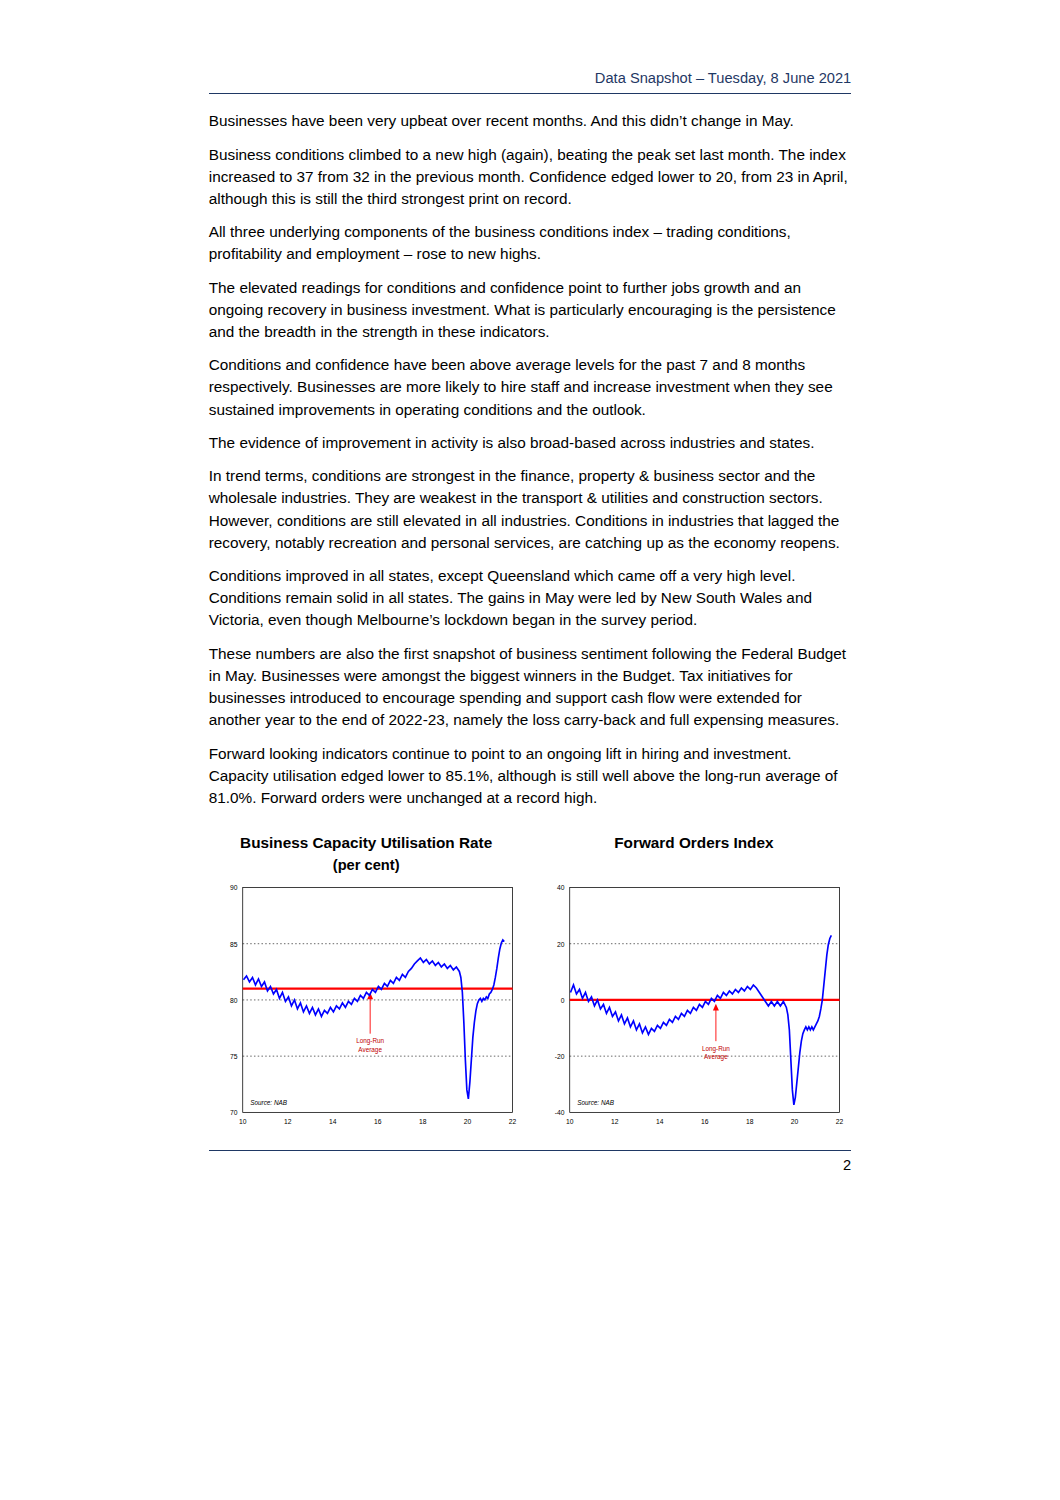Data Snapshot – Tuesday, 8 June 2021
Businesses have been very upbeat over recent months. And this didn’t change in May.
Business conditions climbed to a new high (again), beating the peak set last month. The index increased to 37 from 32 in the previous month. Confidence edged lower to 20, from 23 in April, although this is still the third strongest print on record.
All three underlying components of the business conditions index – trading conditions, profitability and employment – rose to new highs.
The elevated readings for conditions and confidence point to further jobs growth and an ongoing recovery in business investment. What is particularly encouraging is the persistence and the breadth in the strength in these indicators.
Conditions and confidence have been above average levels for the past 7 and 8 months respectively. Businesses are more likely to hire staff and increase investment when they see sustained improvements in operating conditions and the outlook.
The evidence of improvement in activity is also broad-based across industries and states.
In trend terms, conditions are strongest in the finance, property & business sector and the wholesale industries. They are weakest in the transport & utilities and construction sectors. However, conditions are still elevated in all industries. Conditions in industries that lagged the recovery, notably recreation and personal services, are catching up as the economy reopens.
Conditions improved in all states, except Queensland which came off a very high level. Conditions remain solid in all states. The gains in May were led by New South Wales and Victoria, even though Melbourne’s lockdown began in the survey period.
These numbers are also the first snapshot of business sentiment following the Federal Budget in May. Businesses were amongst the biggest winners in the Budget. Tax initiatives for businesses introduced to encourage spending and support cash flow were extended for another year to the end of 2022-23, namely the loss carry-back and full expensing measures.
Forward looking indicators continue to point to an ongoing lift in hiring and investment. Capacity utilisation edged lower to 85.1%, although is still well above the long-run average of 81.0%. Forward orders were unchanged at a record high.
Business Capacity Utilisation Rate
(per cent)
90 85 80 75 70 10 12 14 16 18 20 22 Long-Run Average Source: NAB
Forward Orders Index
40 20 0 -20 -40 10 12 14 16 18 20 22 Long-Run Average Source: NAB
2